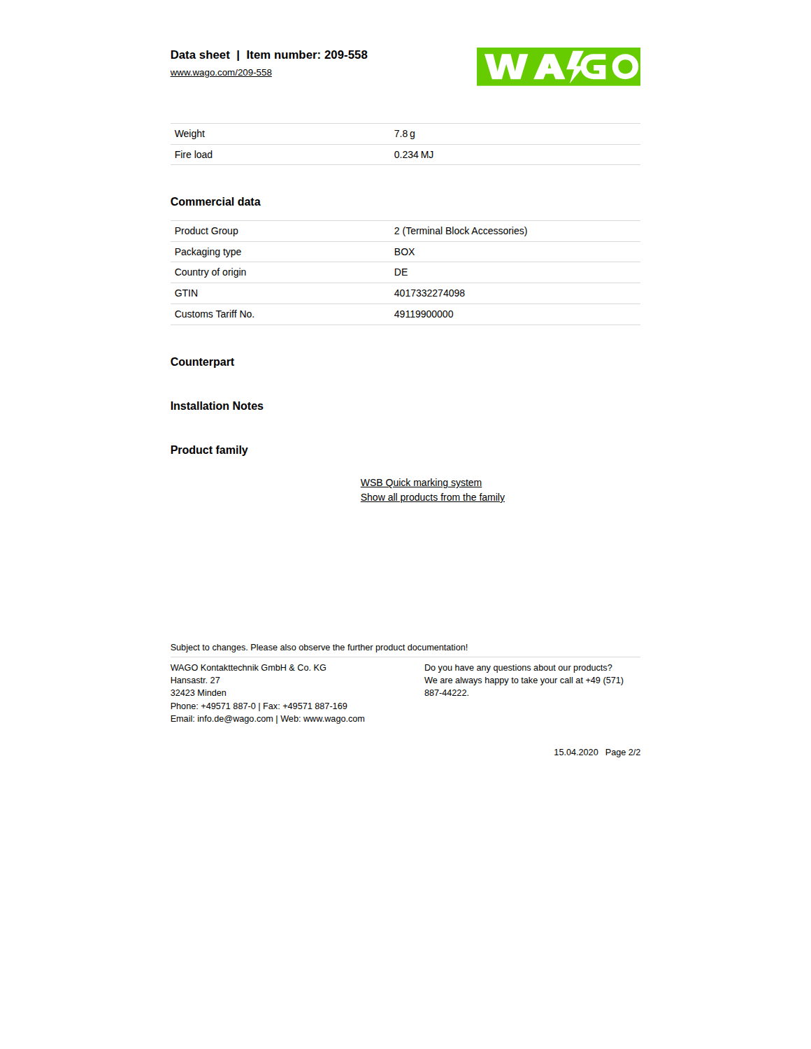Data sheet | Item number: 209-558
www.wago.com/209-558
| Weight | 7.8 g |
| Fire load | 0.234 MJ |
Commercial data
| Product Group | 2 (Terminal Block Accessories) |
| Packaging type | BOX |
| Country of origin | DE |
| GTIN | 4017332274098 |
| Customs Tariff No. | 49119900000 |
Counterpart
Installation Notes
Product family
WSB Quick marking system
Show all products from the family
Subject to changes. Please also observe the further product documentation!
WAGO Kontakttechnik GmbH & Co. KG
Hansastr. 27
32423 Minden
Phone: +49571 887-0 | Fax: +49571 887-169
Email: info.de@wago.com | Web: www.wago.com
Do you have any questions about our products?
We are always happy to take your call at +49 (571) 887-44222.
15.04.2020Page 2/2